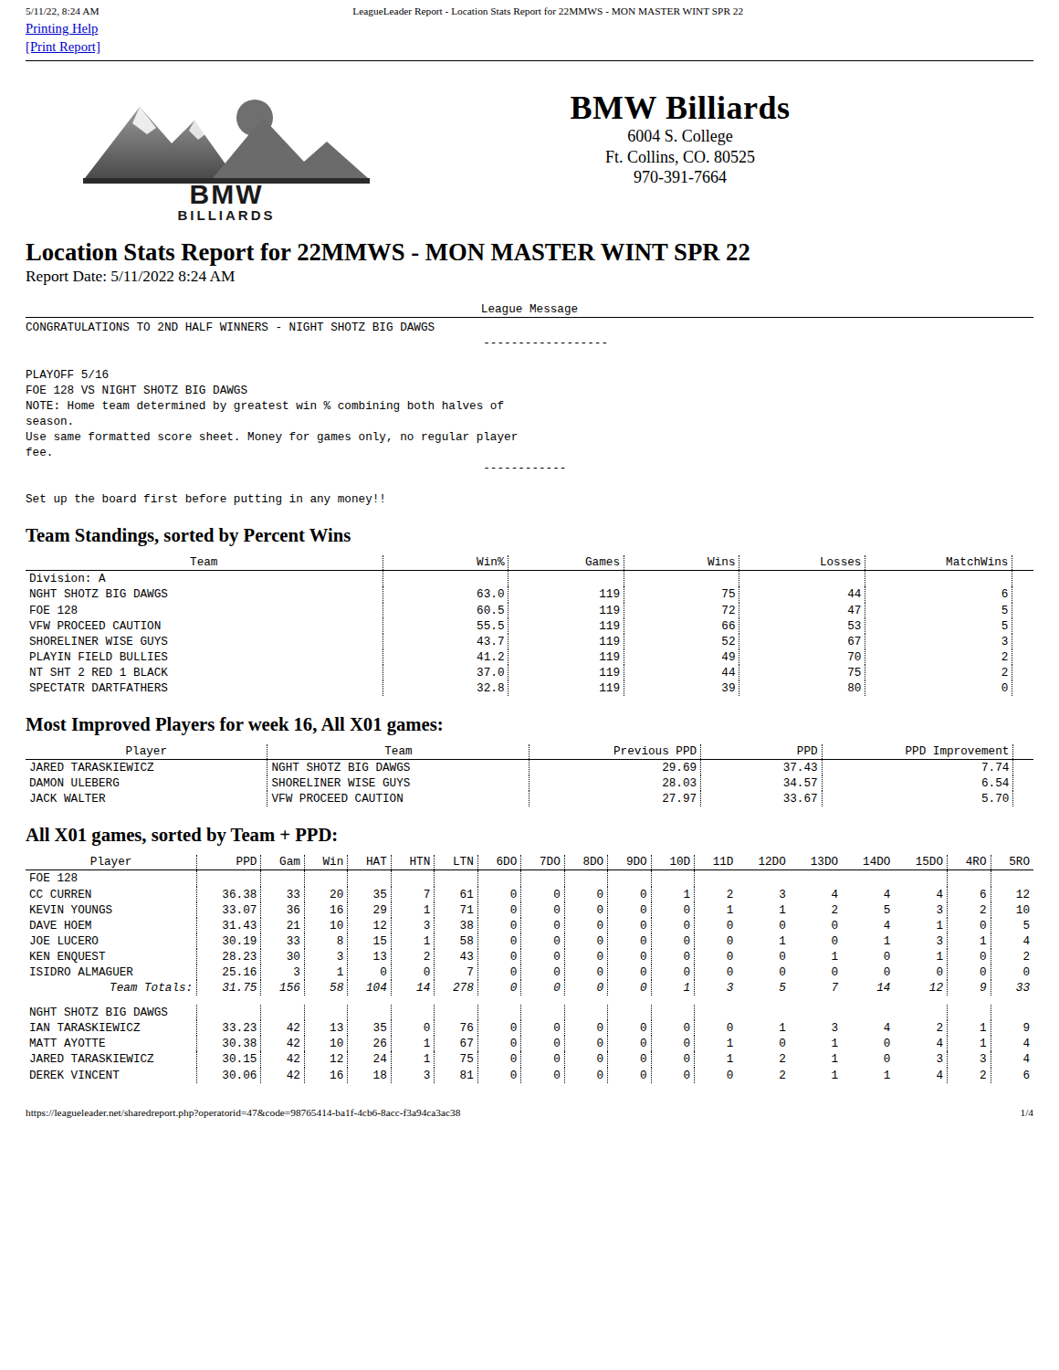5/11/22, 8:24 AM
LeagueLeader Report - Location Stats Report for 22MMWS - MON MASTER WINT SPR 22
Printing Help
[Print Report]
BMW BILLIARDS
BMW Billiards
6004 S. College
Ft. Collins, CO. 80525
970-391-7664
Location Stats Report for 22MMWS - MON MASTER WINT SPR 22
Report Date: 5/11/2022 8:24 AM
League Message
CONGRATULATIONS TO 2ND HALF WINNERS - NIGHT SHOTZ BIG DAWGS
                                                                  ------------------

PLAYOFF 5/16
FOE 128 VS NIGHT SHOTZ BIG DAWGS
NOTE: Home team determined by greatest win % combining both halves of
season.
Use same formatted score sheet. Money for games only, no regular player
fee.
                                                                  ------------

Set up the board first before putting in any money!!
Team Standings, sorted by Percent Wins
| Team | Win% | Games | Wins | Losses | MatchWins | |
| --- | --- | --- | --- | --- | --- | --- |
| Division: A | | | | | | |
| NGHT SHOTZ BIG DAWGS | 63.0 | 119 | 75 | 44 | 6 | |
| FOE 128 | 60.5 | 119 | 72 | 47 | 5 | |
| VFW PROCEED CAUTION | 55.5 | 119 | 66 | 53 | 5 | |
| SHORELINER WISE GUYS | 43.7 | 119 | 52 | 67 | 3 | |
| PLAYIN FIELD BULLIES | 41.2 | 119 | 49 | 70 | 2 | |
| NT SHT 2 RED 1 BLACK | 37.0 | 119 | 44 | 75 | 2 | |
| SPECTATR DARTFATHERS | 32.8 | 119 | 39 | 80 | 0 | |
Most Improved Players for week 16, All X01 games:
| Player | Team | Previous PPD | PPD | PPD Improvement | |
| --- | --- | --- | --- | --- | --- |
| JARED TARASKIEWICZ | NGHT SHOTZ BIG DAWGS | 29.69 | 37.43 | 7.74 | |
| DAMON ULEBERG | SHORELINER WISE GUYS | 28.03 | 34.57 | 6.54 | |
| JACK WALTER | VFW PROCEED CAUTION | 27.97 | 33.67 | 5.70 | |
All X01 games, sorted by Team + PPD:
| Player | PPD | Gam | Win | HAT | HTN | LTN | 6DO | 7DO | 8DO | 9DO | 10D | 11D | 12DO | 13DO | 14DO | 15DO | 4RO | 5RO |
| --- | --- | --- | --- | --- | --- | --- | --- | --- | --- | --- | --- | --- | --- | --- | --- | --- | --- | --- |
| FOE 128 | | | | | | | | | | | | | | | | | | |
| CC CURREN | 36.38 | 33 | 20 | 35 | 7 | 61 | 0 | 0 | 0 | 0 | 1 | 2 | 3 | 4 | 4 | 4 | 6 | 12 |
| KEVIN YOUNGS | 33.07 | 36 | 16 | 29 | 1 | 71 | 0 | 0 | 0 | 0 | 0 | 1 | 1 | 2 | 5 | 3 | 2 | 10 |
| DAVE HOEM | 31.43 | 21 | 10 | 12 | 3 | 38 | 0 | 0 | 0 | 0 | 0 | 0 | 0 | 0 | 4 | 1 | 0 | 5 |
| JOE LUCERO | 30.19 | 33 | 8 | 15 | 1 | 58 | 0 | 0 | 0 | 0 | 0 | 0 | 1 | 0 | 1 | 3 | 1 | 4 |
| KEN ENQUEST | 28.23 | 30 | 3 | 13 | 2 | 43 | 0 | 0 | 0 | 0 | 0 | 0 | 0 | 1 | 0 | 1 | 0 | 2 |
| ISIDRO ALMAGUER | 25.16 | 3 | 1 | 0 | 0 | 7 | 0 | 0 | 0 | 0 | 0 | 0 | 0 | 0 | 0 | 0 | 0 | 0 |
| Team Totals: | 31.75 | 156 | 58 | 104 | 14 | 278 | 0 | 0 | 0 | 0 | 1 | 3 | 5 | 7 | 14 | 12 | 9 | 33 |
| NGHT SHOTZ BIG DAWGS | | | | | | | | | | | | | | | | | | |
| IAN TARASKIEWICZ | 33.23 | 42 | 13 | 35 | 0 | 76 | 0 | 0 | 0 | 0 | 0 | 0 | 1 | 3 | 4 | 2 | 1 | 9 |
| MATT AYOTTE | 30.38 | 42 | 10 | 26 | 1 | 67 | 0 | 0 | 0 | 0 | 0 | 1 | 0 | 1 | 0 | 4 | 1 | 4 |
| JARED TARASKIEWICZ | 30.15 | 42 | 12 | 24 | 1 | 75 | 0 | 0 | 0 | 0 | 0 | 1 | 2 | 1 | 0 | 3 | 3 | 4 |
| DEREK VINCENT | 30.06 | 42 | 16 | 18 | 3 | 81 | 0 | 0 | 0 | 0 | 0 | 0 | 2 | 1 | 1 | 4 | 2 | 6 |
https://leagueleader.net/sharedreport.php?operatorid=47&code=98765414-ba1f-4cb6-8acc-f3a94ca3ac38
1/4